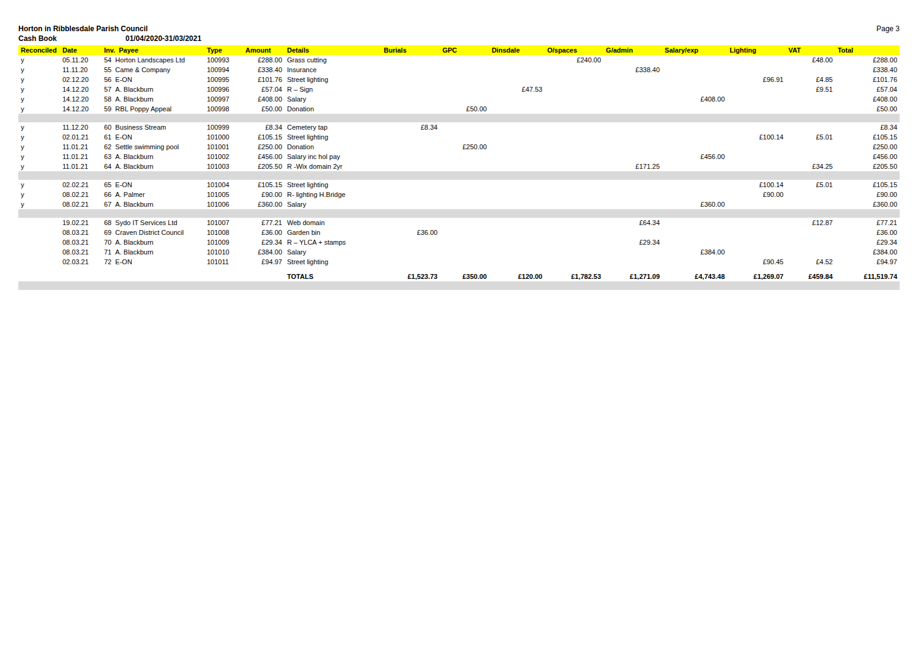Horton in Ribblesdale Parish Council Page 3
Cash Book 01/04/2020-31/03/2021
| Reconciled | Date | Inv. Payee | Type | Amount | Details | Burials | GPC | Dinsdale | O/spaces | G/admin | Salary/exp | Lighting | VAT | Total |
| --- | --- | --- | --- | --- | --- | --- | --- | --- | --- | --- | --- | --- | --- | --- |
| y | 05.11.20 | 54 Horton Landscapes Ltd | 100993 | £288.00 | Grass cutting | | | | £240.00 | | | | £48.00 | £288.00 |
| y | 11.11.20 | 55 Came & Company | 100994 | £338.40 | Insurance | | | | | £338.40 | | | | £338.40 |
| y | 02.12.20 | 56 E-ON | 100995 | £101.76 | Street lighting | | | | | | | £96.91 | £4.85 | £101.76 |
| y | 14.12.20 | 57 A. Blackburn | 100996 | £57.04 | R – Sign | | | £47.53 | | | | | £9.51 | £57.04 |
| y | 14.12.20 | 58 A. Blackburn | 100997 | £408.00 | Salary | | | | | | £408.00 | | | £408.00 |
| y | 14.12.20 | 59 RBL Poppy Appeal | 100998 | £50.00 | Donation | | £50.00 | | | | | | | £50.00 |
| y | 11.12.20 | 60 Business Stream | 100999 | £8.34 | Cemetery tap | £8.34 | | | | | | | | £8.34 |
| y | 02.01.21 | 61 E-ON | 101000 | £105.15 | Street lighting | | | | | | | £100.14 | £5.01 | £105.15 |
| y | 11.01.21 | 62 Settle swimming pool | 101001 | £250.00 | Donation | | £250.00 | | | | | | | £250.00 |
| y | 11.01.21 | 63 A. Blackburn | 101002 | £456.00 | Salary inc hol pay | | | | | | £456.00 | | | £456.00 |
| y | 11.01.21 | 64 A. Blackburn | 101003 | £205.50 | R -Wix domain 2yr | | | | | £171.25 | | | £34.25 | £205.50 |
| y | 02.02.21 | 65 E-ON | 101004 | £105.15 | Street lighting | | | | | | | £100.14 | £5.01 | £105.15 |
| y | 08.02.21 | 66 A. Palmer | 101005 | £90.00 | R- lighting H.Bridge | | | | | | | £90.00 | | £90.00 |
| y | 08.02.21 | 67 A. Blackburn | 101006 | £360.00 | Salary | | | | | | £360.00 | | | £360.00 |
| | 19.02.21 | 68 Sydo IT Services Ltd | 101007 | £77.21 | Web domain | | | | | £64.34 | | | £12.87 | £77.21 |
| | 08.03.21 | 69 Craven District Council | 101008 | £36.00 | Garden bin | £36.00 | | | | | | | | £36.00 |
| | 08.03.21 | 70 A. Blackburn | 101009 | £29.34 | R – YLCA + stamps | | | | | £29.34 | | | | £29.34 |
| | 08.03.21 | 71 A. Blackburn | 101010 | £384.00 | Salary | | | | | | £384.00 | | | £384.00 |
| | 02.03.21 | 72 E-ON | 101011 | £94.97 | Street lighting | | | | | | | £90.45 | £4.52 | £94.97 |
| | | | | | TOTALS | £1,523.73 | £350.00 | £120.00 | £1,782.53 | £1,271.09 | £4,743.48 | £1,269.07 | £459.84 | £11,519.74 |